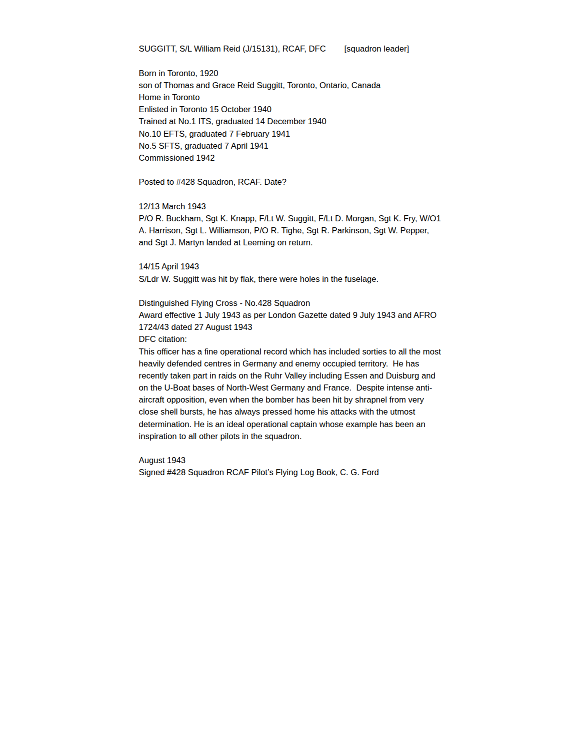SUGGITT, S/L William Reid (J/15131), RCAF, DFC[squadron leader]
Born in Toronto, 1920
son of Thomas and Grace Reid Suggitt, Toronto, Ontario, Canada
Home in Toronto
Enlisted in Toronto 15 October 1940
Trained at No.1 ITS, graduated 14 December 1940
No.10 EFTS, graduated 7 February 1941
No.5 SFTS, graduated 7 April 1941
Commissioned 1942
Posted to #428 Squadron, RCAF. Date?
12/13 March 1943
P/O R. Buckham, Sgt K. Knapp, F/Lt W. Suggitt, F/Lt D. Morgan, Sgt K. Fry, W/O1 A. Harrison, Sgt L. Williamson, P/O R. Tighe, Sgt R. Parkinson, Sgt W. Pepper, and Sgt J. Martyn landed at Leeming on return.
14/15 April 1943
S/Ldr W. Suggitt was hit by flak, there were holes in the fuselage.
Distinguished Flying Cross - No.428 Squadron
Award effective 1 July 1943 as per London Gazette dated 9 July 1943 and AFRO 1724/43 dated 27 August 1943
DFC citation:
This officer has a fine operational record which has included sorties to all the most heavily defended centres in Germany and enemy occupied territory. He has recently taken part in raids on the Ruhr Valley including Essen and Duisburg and on the U-Boat bases of North-West Germany and France. Despite intense anti-aircraft opposition, even when the bomber has been hit by shrapnel from very close shell bursts, he has always pressed home his attacks with the utmost determination. He is an ideal operational captain whose example has been an inspiration to all other pilots in the squadron.
August 1943
Signed #428 Squadron RCAF Pilot’s Flying Log Book, C. G. Ford